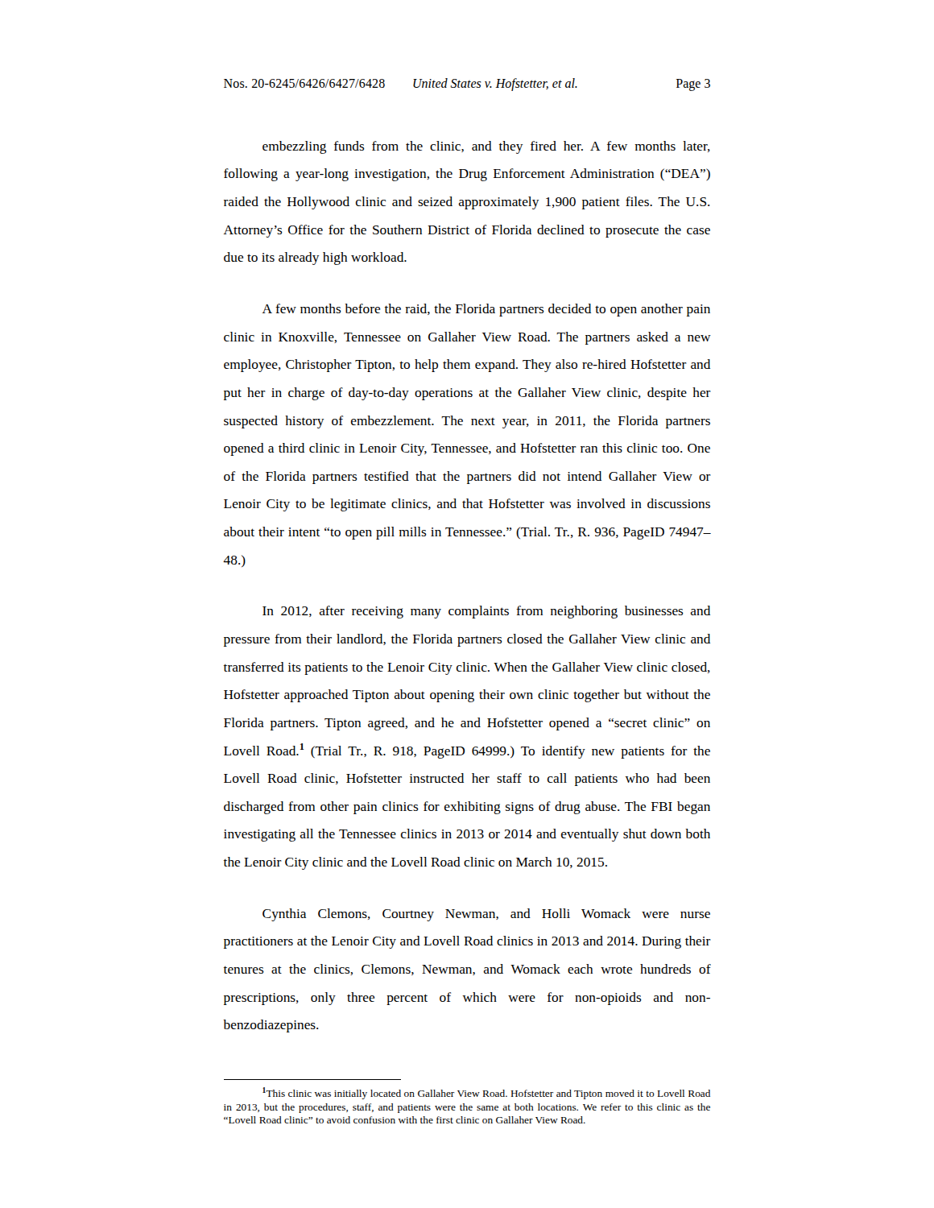Nos. 20-6245/6426/6427/6428 United States v. Hofstetter, et al. Page 3
embezzling funds from the clinic, and they fired her. A few months later, following a year-long investigation, the Drug Enforcement Administration (“DEA”) raided the Hollywood clinic and seized approximately 1,900 patient files. The U.S. Attorney’s Office for the Southern District of Florida declined to prosecute the case due to its already high workload.
A few months before the raid, the Florida partners decided to open another pain clinic in Knoxville, Tennessee on Gallaher View Road. The partners asked a new employee, Christopher Tipton, to help them expand. They also re-hired Hofstetter and put her in charge of day-to-day operations at the Gallaher View clinic, despite her suspected history of embezzlement. The next year, in 2011, the Florida partners opened a third clinic in Lenoir City, Tennessee, and Hofstetter ran this clinic too. One of the Florida partners testified that the partners did not intend Gallaher View or Lenoir City to be legitimate clinics, and that Hofstetter was involved in discussions about their intent “to open pill mills in Tennessee.” (Trial. Tr., R. 936, PageID 74947–48.)
In 2012, after receiving many complaints from neighboring businesses and pressure from their landlord, the Florida partners closed the Gallaher View clinic and transferred its patients to the Lenoir City clinic. When the Gallaher View clinic closed, Hofstetter approached Tipton about opening their own clinic together but without the Florida partners. Tipton agreed, and he and Hofstetter opened a “secret clinic” on Lovell Road.1 (Trial Tr., R. 918, PageID 64999.) To identify new patients for the Lovell Road clinic, Hofstetter instructed her staff to call patients who had been discharged from other pain clinics for exhibiting signs of drug abuse. The FBI began investigating all the Tennessee clinics in 2013 or 2014 and eventually shut down both the Lenoir City clinic and the Lovell Road clinic on March 10, 2015.
Cynthia Clemons, Courtney Newman, and Holli Womack were nurse practitioners at the Lenoir City and Lovell Road clinics in 2013 and 2014. During their tenures at the clinics, Clemons, Newman, and Womack each wrote hundreds of prescriptions, only three percent of which were for non-opioids and non-benzodiazepines.
1This clinic was initially located on Gallaher View Road. Hofstetter and Tipton moved it to Lovell Road in 2013, but the procedures, staff, and patients were the same at both locations. We refer to this clinic as the “Lovell Road clinic” to avoid confusion with the first clinic on Gallaher View Road.